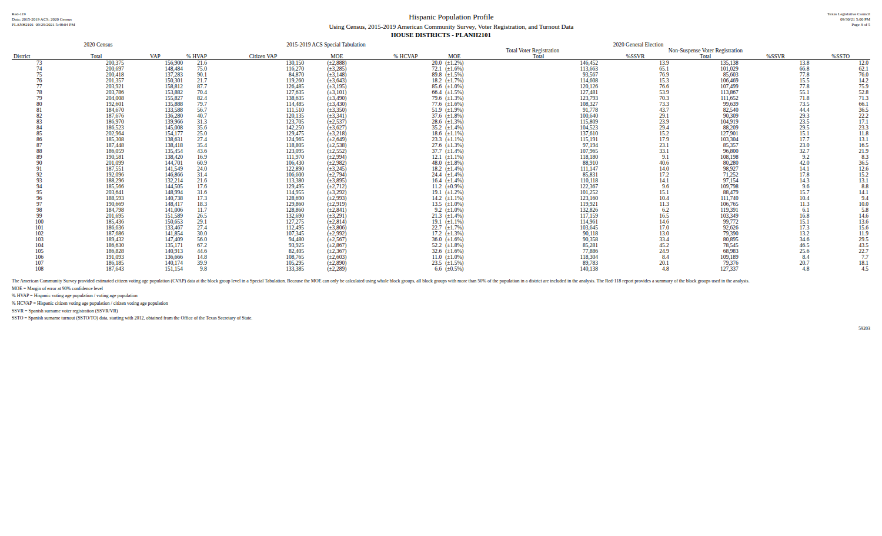Red-119
Data: 2015-2019 ACS; 2020 Census
PLANH2101 09/29/2021 5:48:04 PM
Texas Legislative Council
09/30/21 5:00 PM
Page 3 of 5
Hispanic Population Profile
Using Census, 2015-2019 American Community Survey, Voter Registration, and Turnout Data
HOUSE DISTRICTS - PLANH2101
| 2020 Census | | 2015-2019 ACS Special Tabulation | | 2020 General Election |
| --- | --- | --- | --- | --- |
| | | | | Total Voter Registration | Non-Suspense Voter Registration |
| District | Total | VAP | % HVAP | | Citizen VAP | MOE | % HCVAP | MOE | | Total | %SSVR | Total | %SSVR | %SSTO |
| 73 | 200,375 | 156,900 | 21.6 | | 130,150 | (±2,888) | 20.0 | (±1.2%) | | 146,452 | 13.9 | 135,138 | 13.8 | 12.0 |
| 74 | 200,697 | 148,484 | 75.0 | | 116,270 | (±3,285) | 72.1 | (±1.6%) | | 113,663 | 65.1 | 101,029 | 66.8 | 62.1 |
| 75 | 200,418 | 137,283 | 90.1 | | 84,870 | (±3,148) | 89.8 | (±1.5%) | | 93,567 | 76.9 | 85,603 | 77.8 | 76.0 |
| 76 | 201,357 | 150,301 | 21.7 | | 119,260 | (±3,643) | 18.2 | (±1.7%) | | 114,608 | 15.3 | 106,469 | 15.5 | 14.2 |
| 77 | 203,921 | 158,812 | 87.7 | | 126,485 | (±3,195) | 85.6 | (±1.0%) | | 120,126 | 76.6 | 107,499 | 77.8 | 75.9 |
| 78 | 203,786 | 153,882 | 70.4 | | 127,635 | (±3,101) | 66.4 | (±1.5%) | | 127,481 | 53.9 | 113,867 | 55.1 | 52.8 |
| 79 | 204,008 | 155,827 | 82.4 | | 138,635 | (±3,490) | 79.6 | (±1.3%) | | 123,793 | 70.3 | 111,652 | 71.8 | 71.3 |
| 80 | 192,601 | 135,888 | 79.7 | | 114,485 | (±3,430) | 77.6 | (±1.6%) | | 108,327 | 73.3 | 99,639 | 73.5 | 66.1 |
| 81 | 184,670 | 133,588 | 56.7 | | 111,510 | (±3,350) | 51.9 | (±1.9%) | | 91,778 | 43.7 | 82,540 | 44.4 | 36.5 |
| 82 | 187,676 | 136,280 | 40.7 | | 120,135 | (±3,341) | 37.6 | (±1.8%) | | 100,640 | 29.1 | 90,309 | 29.3 | 22.2 |
| 83 | 186,970 | 139,966 | 31.3 | | 123,705 | (±2,537) | 28.6 | (±1.3%) | | 115,809 | 23.9 | 104,919 | 23.5 | 17.1 |
| 84 | 186,523 | 145,008 | 35.6 | | 142,250 | (±3,627) | 35.2 | (±1.4%) | | 104,523 | 29.4 | 88,209 | 29.5 | 23.3 |
| 85 | 202,964 | 154,177 | 25.0 | | 129,475 | (±3,218) | 18.6 | (±1.1%) | | 137,610 | 15.2 | 127,901 | 15.1 | 11.8 |
| 86 | 185,308 | 138,631 | 27.4 | | 124,965 | (±2,649) | 23.3 | (±1.1%) | | 115,191 | 17.9 | 103,304 | 17.7 | 13.1 |
| 87 | 187,448 | 138,418 | 35.4 | | 118,805 | (±2,538) | 27.6 | (±1.3%) | | 97,194 | 23.1 | 85,357 | 23.0 | 16.5 |
| 88 | 186,059 | 135,454 | 43.6 | | 123,095 | (±2,552) | 37.7 | (±1.4%) | | 107,965 | 33.1 | 96,800 | 32.7 | 21.9 |
| 89 | 190,581 | 138,420 | 16.9 | | 111,970 | (±2,994) | 12.1 | (±1.1%) | | 118,180 | 9.1 | 108,198 | 9.2 | 8.3 |
| 90 | 201,099 | 144,701 | 60.9 | | 106,430 | (±2,982) | 48.0 | (±1.8%) | | 88,910 | 40.6 | 80,280 | 42.0 | 36.5 |
| 91 | 187,551 | 141,549 | 24.0 | | 122,890 | (±3,245) | 18.2 | (±1.4%) | | 111,147 | 14.0 | 98,927 | 14.1 | 12.6 |
| 92 | 192,096 | 146,866 | 31.4 | | 106,600 | (±2,794) | 24.4 | (±1.4%) | | 85,831 | 17.2 | 71,252 | 17.8 | 15.2 |
| 93 | 188,296 | 132,214 | 21.6 | | 113,380 | (±3,895) | 16.4 | (±1.4%) | | 110,118 | 14.1 | 97,154 | 14.3 | 13.1 |
| 94 | 185,566 | 144,505 | 17.6 | | 129,495 | (±2,712) | 11.2 | (±0.9%) | | 122,367 | 9.6 | 109,798 | 9.6 | 8.8 |
| 95 | 203,641 | 148,994 | 31.6 | | 114,955 | (±3,292) | 19.1 | (±1.2%) | | 101,252 | 15.1 | 88,479 | 15.7 | 14.1 |
| 96 | 188,593 | 140,738 | 17.3 | | 128,690 | (±2,993) | 14.2 | (±1.1%) | | 123,160 | 10.4 | 111,740 | 10.4 | 9.4 |
| 97 | 190,669 | 148,417 | 18.3 | | 129,860 | (±2,919) | 13.5 | (±1.0%) | | 119,921 | 11.3 | 106,765 | 11.3 | 10.0 |
| 98 | 184,798 | 141,006 | 11.7 | | 128,860 | (±2,841) | 9.2 | (±1.0%) | | 132,826 | 6.2 | 119,391 | 6.1 | 5.8 |
| 99 | 201,695 | 151,589 | 26.5 | | 132,690 | (±3,291) | 21.3 | (±1.4%) | | 117,159 | 16.5 | 103,349 | 16.8 | 14.6 |
| 100 | 185,436 | 150,653 | 29.1 | | 127,275 | (±2,814) | 19.1 | (±1.1%) | | 114,961 | 14.6 | 99,772 | 15.1 | 13.6 |
| 101 | 186,636 | 133,467 | 27.4 | | 112,495 | (±3,806) | 22.7 | (±1.7%) | | 103,645 | 17.0 | 92,626 | 17.3 | 15.6 |
| 102 | 187,686 | 141,854 | 30.0 | | 107,345 | (±2,992) | 17.2 | (±1.3%) | | 90,118 | 13.0 | 79,390 | 13.2 | 11.9 |
| 103 | 189,432 | 147,409 | 56.0 | | 94,480 | (±2,567) | 36.0 | (±1.6%) | | 90,358 | 33.4 | 80,895 | 34.6 | 29.5 |
| 104 | 186,630 | 135,171 | 67.2 | | 93,925 | (±2,867) | 52.2 | (±1.8%) | | 85,281 | 45.2 | 78,545 | 46.5 | 43.5 |
| 105 | 186,828 | 140,913 | 44.6 | | 82,405 | (±2,367) | 32.6 | (±1.6%) | | 77,886 | 24.9 | 68,983 | 25.6 | 22.7 |
| 106 | 191,093 | 136,666 | 14.8 | | 108,765 | (±2,603) | 11.0 | (±1.0%) | | 118,304 | 8.4 | 109,189 | 8.4 | 7.7 |
| 107 | 186,185 | 140,174 | 39.9 | | 105,295 | (±2,890) | 23.5 | (±1.5%) | | 89,783 | 20.1 | 79,376 | 20.7 | 18.1 |
| 108 | 187,643 | 151,154 | 9.8 | | 133,385 | (±2,289) | 6.6 | (±0.5%) | | 140,138 | 4.8 | 127,337 | 4.8 | 4.5 |
The American Community Survey provided estimated citizen voting age population (CVAP) data at the block group level in a Special Tabulation. Because the MOE can only be calculated using whole block groups, all block groups with more than 50% of the population in a district are included in the analysis. The Red-118 report provides a summary of the block groups used in the analysis.
MOE = Margin of error at 90% confidence level
% HVAP = Hispanic voting age population / voting age population
% HCVAP = Hispanic citizen voting age population / citizen voting age population
SSVR = Spanish surname voter registration (SSVR/VR)
SSTO = Spanish surname turnout (SSTO/TO) data, starting with 2012, obtained from the Office of the Texas Secretary of State.
59203